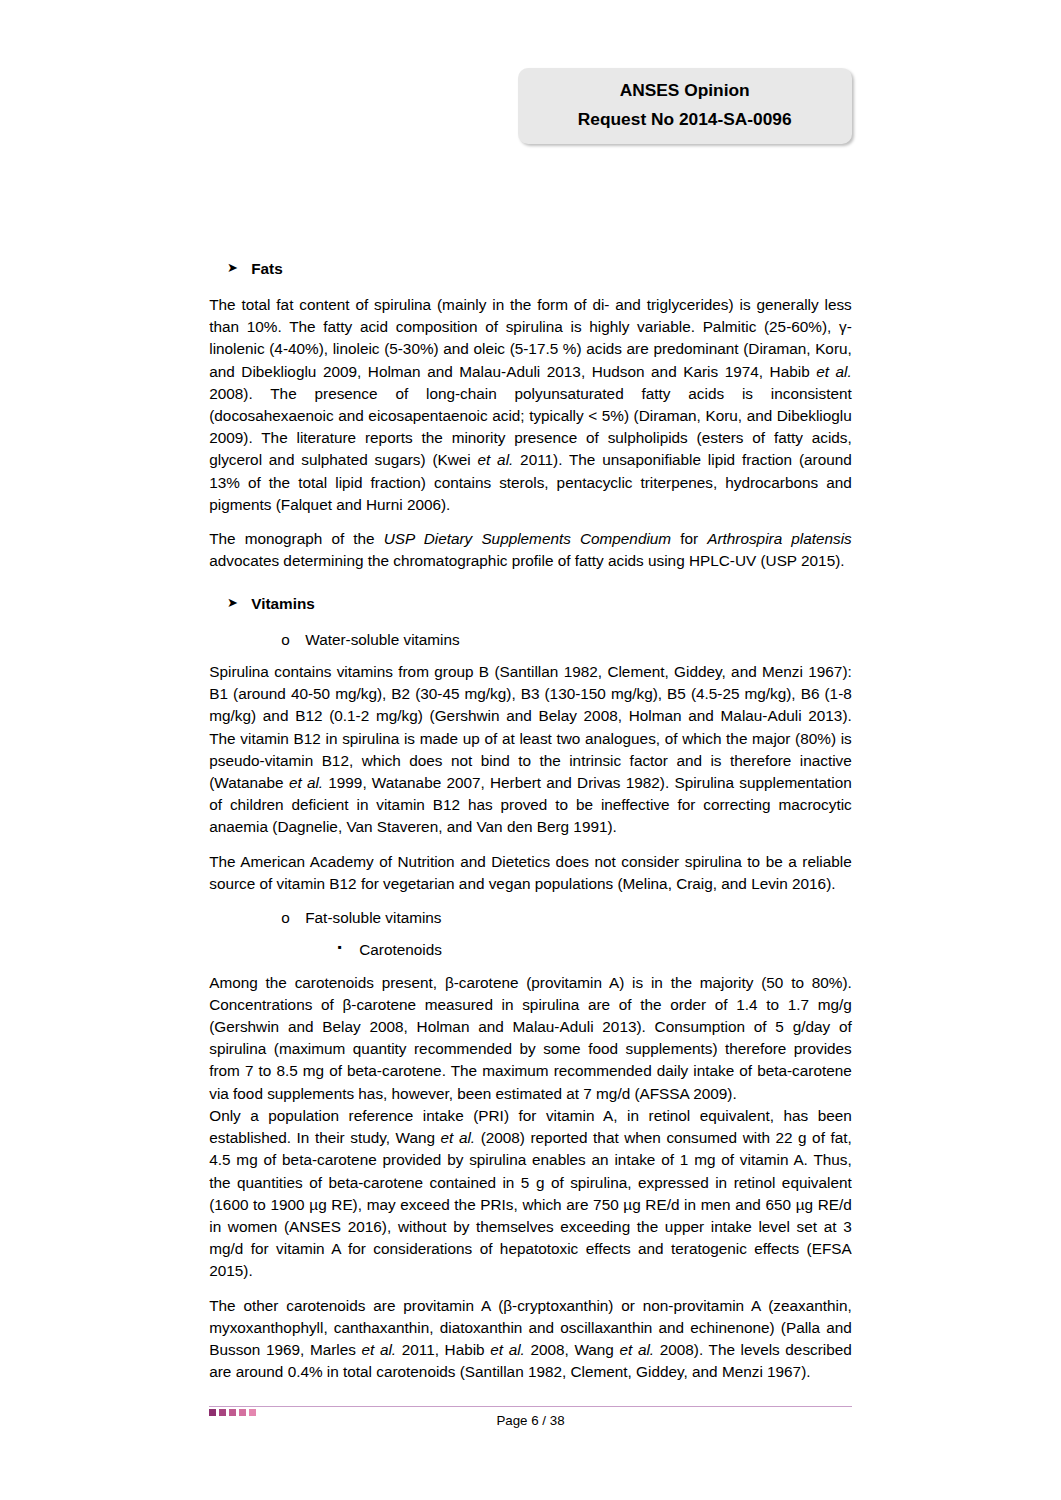ANSES Opinion
Request No 2014-SA-0096
Fats
The total fat content of spirulina (mainly in the form of di- and triglycerides) is generally less than 10%. The fatty acid composition of spirulina is highly variable. Palmitic (25-60%), γ-linolenic (4-40%), linoleic (5-30%) and oleic (5-17.5 %) acids are predominant (Diraman, Koru, and Dibeklioglu 2009, Holman and Malau-Aduli 2013, Hudson and Karis 1974, Habib et al. 2008). The presence of long-chain polyunsaturated fatty acids is inconsistent (docosahexaenoic and eicosapentaenoic acid; typically < 5%) (Diraman, Koru, and Dibeklioglu 2009). The literature reports the minority presence of sulpholipids (esters of fatty acids, glycerol and sulphated sugars) (Kwei et al. 2011). The unsaponifiable lipid fraction (around 13% of the total lipid fraction) contains sterols, pentacyclic triterpenes, hydrocarbons and pigments (Falquet and Hurni 2006).
The monograph of the USP Dietary Supplements Compendium for Arthrospira platensis advocates determining the chromatographic profile of fatty acids using HPLC-UV (USP 2015).
Vitamins
Water-soluble vitamins
Spirulina contains vitamins from group B (Santillan 1982, Clement, Giddey, and Menzi 1967): B1 (around 40-50 mg/kg), B2 (30-45 mg/kg), B3 (130-150 mg/kg), B5 (4.5-25 mg/kg), B6 (1-8 mg/kg) and B12 (0.1-2 mg/kg) (Gershwin and Belay 2008, Holman and Malau-Aduli 2013). The vitamin B12 in spirulina is made up of at least two analogues, of which the major (80%) is pseudo-vitamin B12, which does not bind to the intrinsic factor and is therefore inactive (Watanabe et al. 1999, Watanabe 2007, Herbert and Drivas 1982). Spirulina supplementation of children deficient in vitamin B12 has proved to be ineffective for correcting macrocytic anaemia (Dagnelie, Van Staveren, and Van den Berg 1991).
The American Academy of Nutrition and Dietetics does not consider spirulina to be a reliable source of vitamin B12 for vegetarian and vegan populations (Melina, Craig, and Levin 2016).
Fat-soluble vitamins
Carotenoids
Among the carotenoids present, β-carotene (provitamin A) is in the majority (50 to 80%). Concentrations of β-carotene measured in spirulina are of the order of 1.4 to 1.7 mg/g (Gershwin and Belay 2008, Holman and Malau-Aduli 2013). Consumption of 5 g/day of spirulina (maximum quantity recommended by some food supplements) therefore provides from 7 to 8.5 mg of beta-carotene. The maximum recommended daily intake of beta-carotene via food supplements has, however, been estimated at 7 mg/d (AFSSA 2009).
Only a population reference intake (PRI) for vitamin A, in retinol equivalent, has been established. In their study, Wang et al. (2008) reported that when consumed with 22 g of fat, 4.5 mg of beta-carotene provided by spirulina enables an intake of 1 mg of vitamin A. Thus, the quantities of beta-carotene contained in 5 g of spirulina, expressed in retinol equivalent (1600 to 1900 µg RE), may exceed the PRIs, which are 750 µg RE/d in men and 650 µg RE/d in women (ANSES 2016), without by themselves exceeding the upper intake level set at 3 mg/d for vitamin A for considerations of hepatotoxic effects and teratogenic effects (EFSA 2015).
The other carotenoids are provitamin A (β-cryptoxanthin) or non-provitamin A (zeaxanthin, myxoxanthophyll, canthaxanthin, diatoxanthin and oscillaxanthin and echinenone) (Palla and Busson 1969, Marles et al. 2011, Habib et al. 2008, Wang et al. 2008). The levels described are around 0.4% in total carotenoids (Santillan 1982, Clement, Giddey, and Menzi 1967).
Page 6 / 38